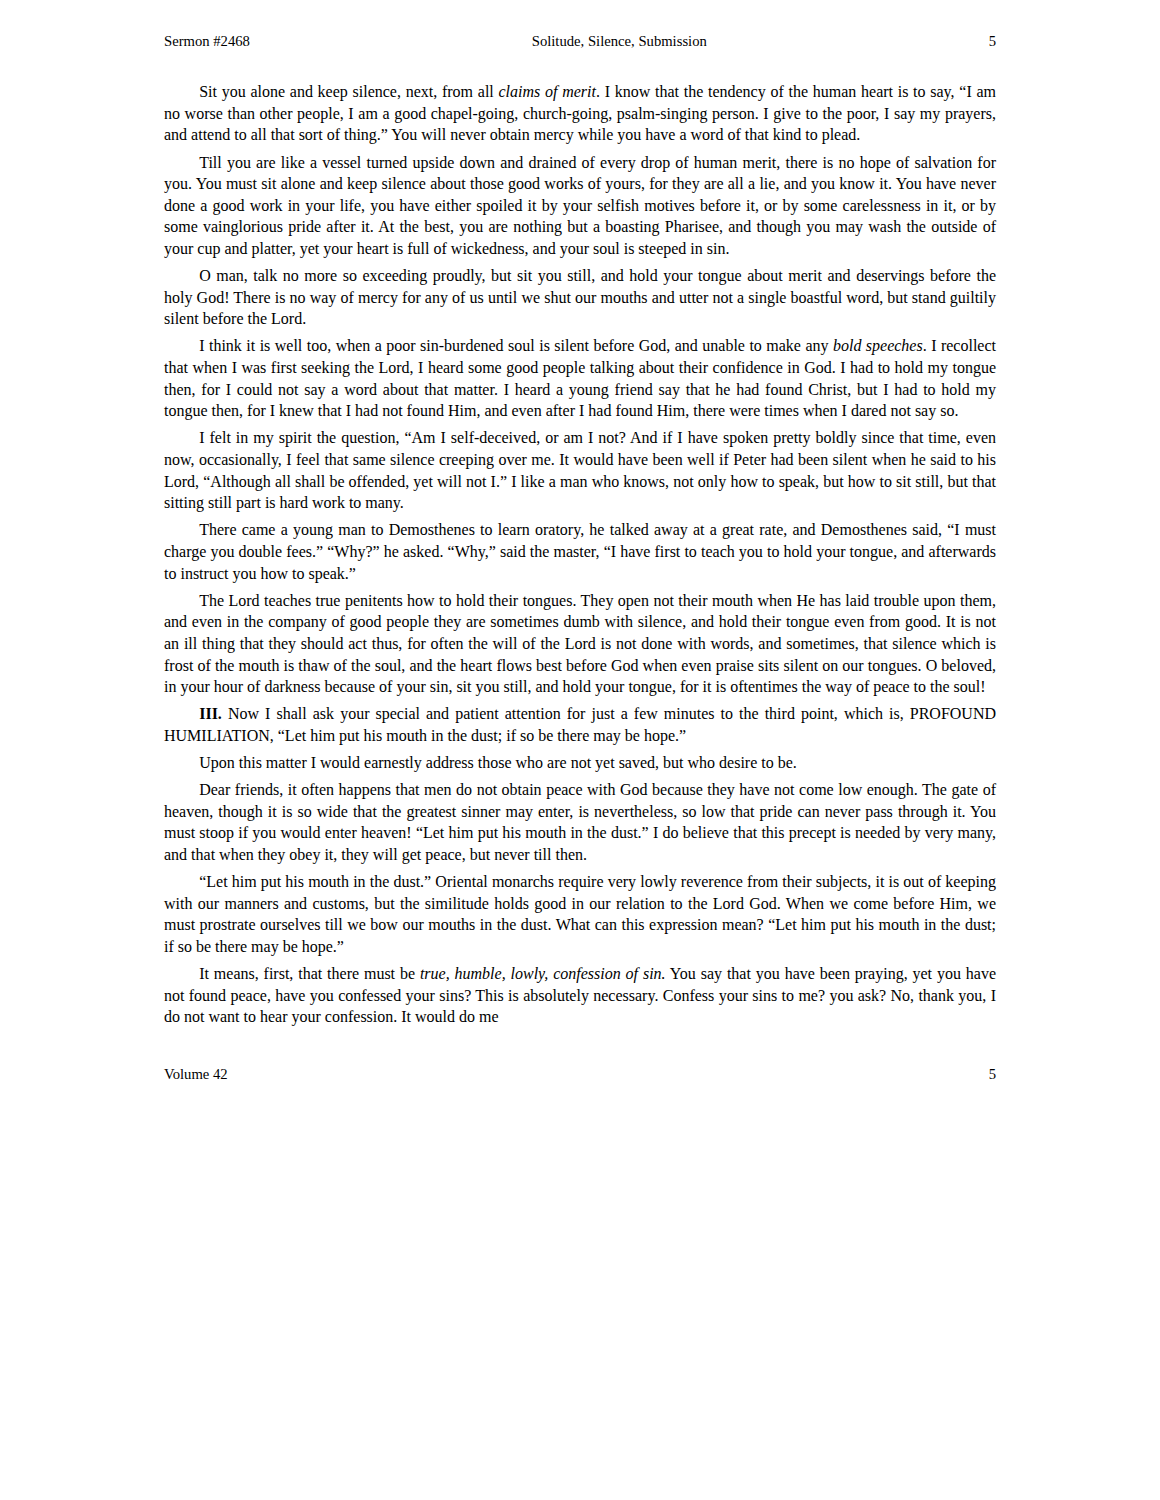Sermon #2468 Solitude, Silence, Submission 5
Sit you alone and keep silence, next, from all claims of merit. I know that the tendency of the human heart is to say, “I am no worse than other people, I am a good chapel-going, church-going, psalm-singing person. I give to the poor, I say my prayers, and attend to all that sort of thing.” You will never obtain mercy while you have a word of that kind to plead.
Till you are like a vessel turned upside down and drained of every drop of human merit, there is no hope of salvation for you. You must sit alone and keep silence about those good works of yours, for they are all a lie, and you know it. You have never done a good work in your life, you have either spoiled it by your selfish motives before it, or by some carelessness in it, or by some vainglorious pride after it. At the best, you are nothing but a boasting Pharisee, and though you may wash the outside of your cup and platter, yet your heart is full of wickedness, and your soul is steeped in sin.
O man, talk no more so exceeding proudly, but sit you still, and hold your tongue about merit and deservings before the holy God! There is no way of mercy for any of us until we shut our mouths and utter not a single boastful word, but stand guiltily silent before the Lord.
I think it is well too, when a poor sin-burdened soul is silent before God, and unable to make any bold speeches. I recollect that when I was first seeking the Lord, I heard some good people talking about their confidence in God. I had to hold my tongue then, for I could not say a word about that matter. I heard a young friend say that he had found Christ, but I had to hold my tongue then, for I knew that I had not found Him, and even after I had found Him, there were times when I dared not say so.
I felt in my spirit the question, “Am I self-deceived, or am I not? And if I have spoken pretty boldly since that time, even now, occasionally, I feel that same silence creeping over me. It would have been well if Peter had been silent when he said to his Lord, “Although all shall be offended, yet will not I.” I like a man who knows, not only how to speak, but how to sit still, but that sitting still part is hard work to many.
There came a young man to Demosthenes to learn oratory, he talked away at a great rate, and Demosthenes said, “I must charge you double fees.” “Why?” he asked. “Why,” said the master, “I have first to teach you to hold your tongue, and afterwards to instruct you how to speak.”
The Lord teaches true penitents how to hold their tongues. They open not their mouth when He has laid trouble upon them, and even in the company of good people they are sometimes dumb with silence, and hold their tongue even from good. It is not an ill thing that they should act thus, for often the will of the Lord is not done with words, and sometimes, that silence which is frost of the mouth is thaw of the soul, and the heart flows best before God when even praise sits silent on our tongues. O beloved, in your hour of darkness because of your sin, sit you still, and hold your tongue, for it is oftentimes the way of peace to the soul!
III. Now I shall ask your special and patient attention for just a few minutes to the third point, which is, PROFOUND HUMILIATION, “Let him put his mouth in the dust; if so be there may be hope.”
Upon this matter I would earnestly address those who are not yet saved, but who desire to be.
Dear friends, it often happens that men do not obtain peace with God because they have not come low enough. The gate of heaven, though it is so wide that the greatest sinner may enter, is nevertheless, so low that pride can never pass through it. You must stoop if you would enter heaven! “Let him put his mouth in the dust.” I do believe that this precept is needed by very many, and that when they obey it, they will get peace, but never till then.
“Let him put his mouth in the dust.” Oriental monarchs require very lowly reverence from their subjects, it is out of keeping with our manners and customs, but the similitude holds good in our relation to the Lord God. When we come before Him, we must prostrate ourselves till we bow our mouths in the dust. What can this expression mean? “Let him put his mouth in the dust; if so be there may be hope.”
It means, first, that there must be true, humble, lowly, confession of sin. You say that you have been praying, yet you have not found peace, have you confessed your sins? This is absolutely necessary. Confess your sins to me? you ask? No, thank you, I do not want to hear your confession. It would do me
Volume 42 5